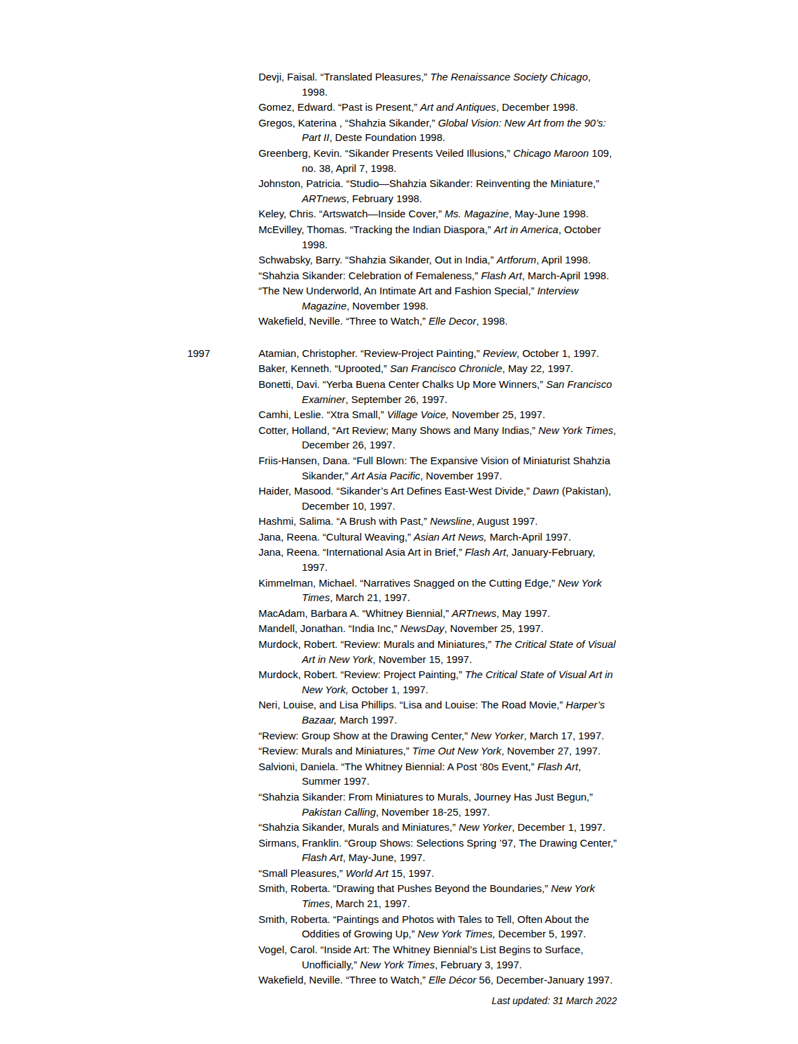Devji, Faisal. “Translated Pleasures,” The Renaissance Society Chicago, 1998.
Gomez, Edward. “Past is Present,” Art and Antiques, December 1998.
Gregos, Katerina , “Shahzia Sikander,” Global Vision: New Art from the 90’s: Part II, Deste Foundation 1998.
Greenberg, Kevin. “Sikander Presents Veiled Illusions,” Chicago Maroon 109, no. 38, April 7, 1998.
Johnston, Patricia. “Studio—Shahzia Sikander: Reinventing the Miniature,” ARTnews, February 1998.
Keley, Chris. “Artswatch—Inside Cover,” Ms. Magazine, May-June 1998.
McEvilley, Thomas. “Tracking the Indian Diaspora,” Art in America, October 1998.
Schwabsky, Barry. “Shahzia Sikander, Out in India,” Artforum, April 1998.
“Shahzia Sikander: Celebration of Femaleness,” Flash Art, March-April 1998.
“The New Underworld, An Intimate Art and Fashion Special,” Interview Magazine, November 1998.
Wakefield, Neville. “Three to Watch,” Elle Decor, 1998.
1997
Atamian, Christopher. “Review-Project Painting,” Review, October 1, 1997.
Baker, Kenneth. “Uprooted,” San Francisco Chronicle, May 22, 1997.
Bonetti, Davi. “Yerba Buena Center Chalks Up More Winners,” San Francisco Examiner, September 26, 1997.
Camhi, Leslie. “Xtra Small,” Village Voice, November 25, 1997.
Cotter, Holland, “Art Review; Many Shows and Many Indias,” New York Times, December 26, 1997.
Friis-Hansen, Dana. “Full Blown: The Expansive Vision of Miniaturist Shahzia Sikander,” Art Asia Pacific, November 1997.
Haider, Masood. “Sikander’s Art Defines East-West Divide,” Dawn (Pakistan), December 10, 1997.
Hashmi, Salima. “A Brush with Past,” Newsline, August 1997.
Jana, Reena. “Cultural Weaving,” Asian Art News, March-April 1997.
Jana, Reena. “International Asia Art in Brief,” Flash Art, January-February, 1997.
Kimmelman, Michael. “Narratives Snagged on the Cutting Edge,” New York Times, March 21, 1997.
MacAdam, Barbara A. “Whitney Biennial,” ARTnews, May 1997.
Mandell, Jonathan. “India Inc,” NewsDay, November 25, 1997.
Murdock, Robert. “Review: Murals and Miniatures,” The Critical State of Visual Art in New York, November 15, 1997.
Murdock, Robert. “Review: Project Painting,” The Critical State of Visual Art in New York, October 1, 1997.
Neri, Louise, and Lisa Phillips. “Lisa and Louise: The Road Movie,” Harper’s Bazaar, March 1997.
“Review: Group Show at the Drawing Center,” New Yorker, March 17, 1997.
“Review: Murals and Miniatures,” Time Out New York, November 27, 1997.
Salvioni, Daniela. “The Whitney Biennial: A Post ‘80s Event,” Flash Art, Summer 1997.
“Shahzia Sikander: From Miniatures to Murals, Journey Has Just Begun,” Pakistan Calling, November 18-25, 1997.
“Shahzia Sikander, Murals and Miniatures,” New Yorker, December 1, 1997.
Sirmans, Franklin. “Group Shows: Selections Spring ’97, The Drawing Center,” Flash Art, May-June, 1997.
“Small Pleasures,” World Art 15, 1997.
Smith, Roberta. “Drawing that Pushes Beyond the Boundaries,” New York Times, March 21, 1997.
Smith, Roberta. “Paintings and Photos with Tales to Tell, Often About the Oddities of Growing Up,” New York Times, December 5, 1997.
Vogel, Carol. “Inside Art: The Whitney Biennial’s List Begins to Surface, Unofficially,” New York Times, February 3, 1997.
Wakefield, Neville. “Three to Watch,” Elle Décor 56, December-January 1997.
Last updated: 31 March 2022